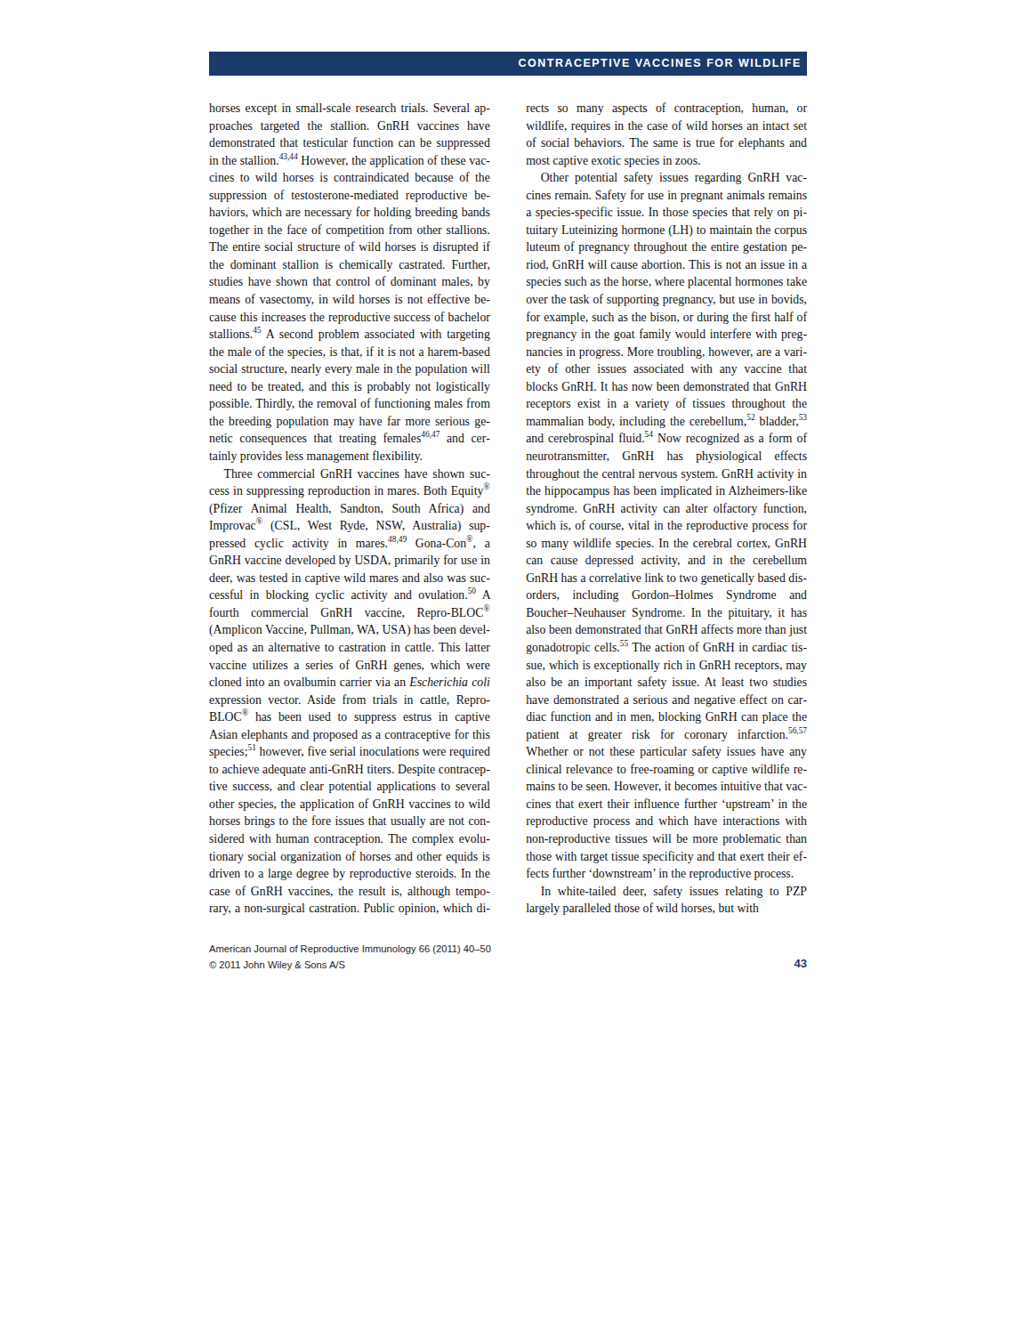Contraceptive Vaccines for Wildlife
horses except in small-scale research trials. Several approaches targeted the stallion. GnRH vaccines have demonstrated that testicular function can be suppressed in the stallion.43,44 However, the application of these vaccines to wild horses is contraindicated because of the suppression of testosterone-mediated reproductive behaviors, which are necessary for holding breeding bands together in the face of competition from other stallions. The entire social structure of wild horses is disrupted if the dominant stallion is chemically castrated. Further, studies have shown that control of dominant males, by means of vasectomy, in wild horses is not effective because this increases the reproductive success of bachelor stallions.45 A second problem associated with targeting the male of the species, is that, if it is not a harem-based social structure, nearly every male in the population will need to be treated, and this is probably not logistically possible. Thirdly, the removal of functioning males from the breeding population may have far more serious genetic consequences that treating females46,47 and certainly provides less management flexibility.
Three commercial GnRH vaccines have shown success in suppressing reproduction in mares. Both Equity® (Pfizer Animal Health, Sandton, South Africa) and Improvac® (CSL, West Ryde, NSW, Australia) suppressed cyclic activity in mares.48,49 Gona-Con®, a GnRH vaccine developed by USDA, primarily for use in deer, was tested in captive wild mares and also was successful in blocking cyclic activity and ovulation.50 A fourth commercial GnRH vaccine, Repro-BLOC® (Amplicon Vaccine, Pullman, WA, USA) has been developed as an alternative to castration in cattle. This latter vaccine utilizes a series of GnRH genes, which were cloned into an ovalbumin carrier via an Escherichia coli expression vector. Aside from trials in cattle, Repro-BLOC® has been used to suppress estrus in captive Asian elephants and proposed as a contraceptive for this species;51 however, five serial inoculations were required to achieve adequate anti-GnRH titers. Despite contraceptive success, and clear potential applications to several other species, the application of GnRH vaccines to wild horses brings to the fore issues that usually are not considered with human contraception. The complex evolutionary social organization of horses and other equids is driven to a large degree by reproductive steroids. In the case of GnRH vaccines, the result is, although temporary, a non-surgical castration. Public opinion, which directs so many aspects of contraception, human, or wildlife, requires in the case of wild horses an intact set of social behaviors. The same is true for elephants and most captive exotic species in zoos.
Other potential safety issues regarding GnRH vaccines remain. Safety for use in pregnant animals remains a species-specific issue. In those species that rely on pituitary Luteinizing hormone (LH) to maintain the corpus luteum of pregnancy throughout the entire gestation period, GnRH will cause abortion. This is not an issue in a species such as the horse, where placental hormones take over the task of supporting pregnancy, but use in bovids, for example, such as the bison, or during the first half of pregnancy in the goat family would interfere with pregnancies in progress. More troubling, however, are a variety of other issues associated with any vaccine that blocks GnRH. It has now been demonstrated that GnRH receptors exist in a variety of tissues throughout the mammalian body, including the cerebellum,52 bladder,53 and cerebrospinal fluid.54 Now recognized as a form of neurotransmitter, GnRH has physiological effects throughout the central nervous system. GnRH activity in the hippocampus has been implicated in Alzheimers-like syndrome. GnRH activity can alter olfactory function, which is, of course, vital in the reproductive process for so many wildlife species. In the cerebral cortex, GnRH can cause depressed activity, and in the cerebellum GnRH has a correlative link to two genetically based disorders, including Gordon–Holmes Syndrome and Boucher–Neuhauser Syndrome. In the pituitary, it has also been demonstrated that GnRH affects more than just gonadotropic cells.55 The action of GnRH in cardiac tissue, which is exceptionally rich in GnRH receptors, may also be an important safety issue. At least two studies have demonstrated a serious and negative effect on cardiac function and in men, blocking GnRH can place the patient at greater risk for coronary infarction.56,57 Whether or not these particular safety issues have any clinical relevance to free-roaming or captive wildlife remains to be seen. However, it becomes intuitive that vaccines that exert their influence further ‘upstream’ in the reproductive process and which have interactions with non-reproductive tissues will be more problematic than those with target tissue specificity and that exert their effects further ‘downstream’ in the reproductive process.
In white-tailed deer, safety issues relating to PZP largely paralleled those of wild horses, but with
American Journal of Reproductive Immunology 66 (2011) 40–50
© 2011 John Wiley & Sons A/S
43